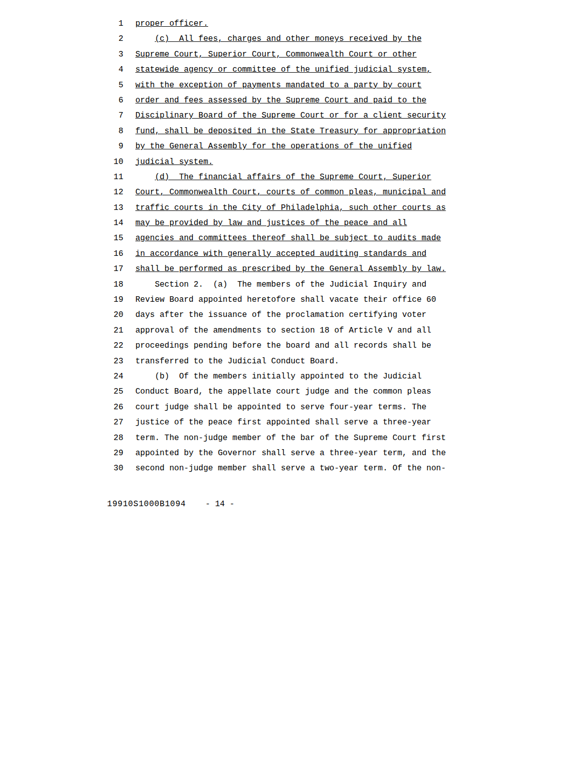proper officer.
(c) All fees, charges and other moneys received by the
Supreme Court, Superior Court, Commonwealth Court or other
statewide agency or committee of the unified judicial system,
with the exception of payments mandated to a party by court
order and fees assessed by the Supreme Court and paid to the
Disciplinary Board of the Supreme Court or for a client security
fund, shall be deposited in the State Treasury for appropriation
by the General Assembly for the operations of the unified
judicial system.
(d) The financial affairs of the Supreme Court, Superior
Court, Commonwealth Court, courts of common pleas, municipal and
traffic courts in the City of Philadelphia, such other courts as
may be provided by law and justices of the peace and all
agencies and committees thereof shall be subject to audits made
in accordance with generally accepted auditing standards and
shall be performed as prescribed by the General Assembly by law.
Section 2. (a) The members of the Judicial Inquiry and
Review Board appointed heretofore shall vacate their office 60
days after the issuance of the proclamation certifying voter
approval of the amendments to section 18 of Article V and all
proceedings pending before the board and all records shall be
transferred to the Judicial Conduct Board.
(b) Of the members initially appointed to the Judicial
Conduct Board, the appellate court judge and the common pleas
court judge shall be appointed to serve four-year terms. The
justice of the peace first appointed shall serve a three-year
term. The non-judge member of the bar of the Supreme Court first
appointed by the Governor shall serve a three-year term, and the
second non-judge member shall serve a two-year term. Of the non-
19910S1000B1094 - 14 -